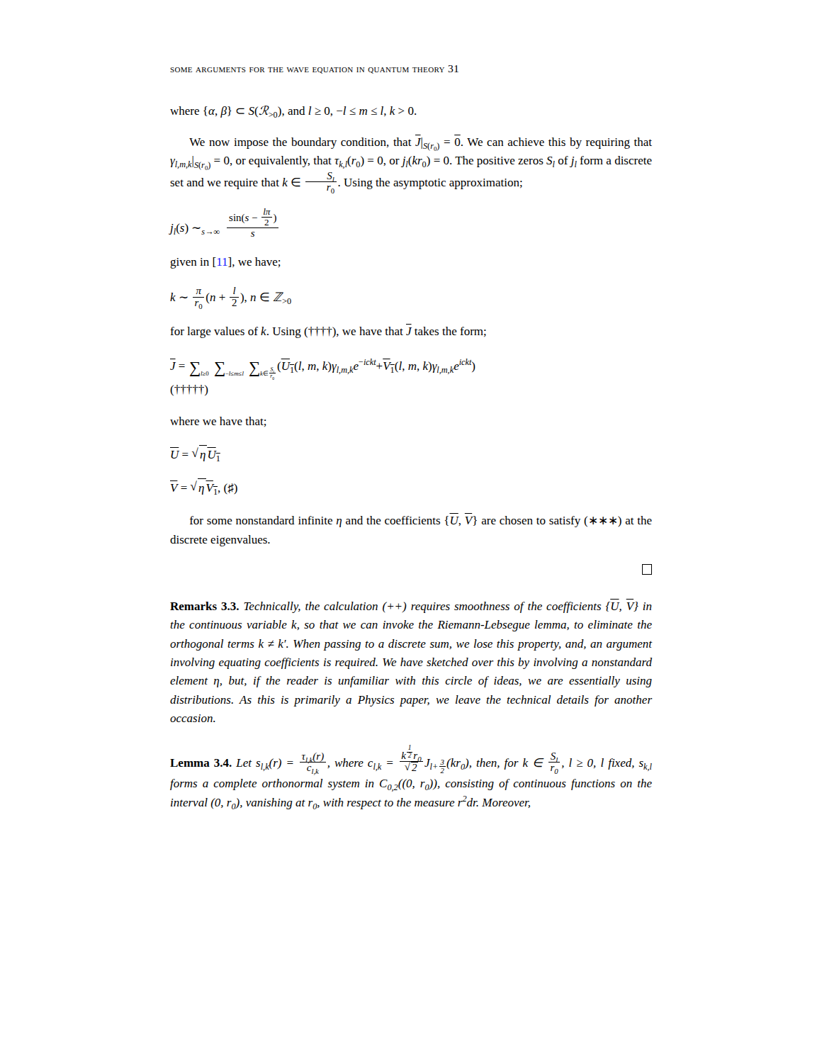some arguments for the wave equation in quantum theory 31
where {α, β} ⊂ S(ℛ>0), and l ≥ 0, −l ≤ m ≤ l, k > 0.
We now impose the boundary condition, that J|S(r0) = 0. We can achieve this by requiring that γl,m,k|S(r0) = 0, or equivalently, that τk,l(r0) = 0, or jl(kr0) = 0. The positive zeros Sl of jl form a discrete set and we require that k ∈ Sl r0. Using the asymptotic approximation;
jl(s) ∼s→∞ sin(s − lπ 2) s
given in [11], we have;
k ∼ πr0(n + l 2), n ∈ ℤ>0
for large values of k. Using (††††), we have that J takes the form;
J = ∑l≥0 ∑−l≤m≤l ∑k∈Sl r0(U1(l, m, k)γl,m,ke−ickt+V1(l, m, k)γl,m,keickt)
(†††††)
where we have that;
U = ηU1
V = ηV1, (♯)
for some nonstandard infinite η and the coefficients {U, V} are chosen to satisfy (∗∗∗) at the discrete eigenvalues.
Remarks 3.3. Technically, the calculation (++) requires smoothness of the coefficients {U, V} in the continuous variable k, so that we can invoke the Riemann-Lebsegue lemma, to eliminate the orthogonal terms k ≠ k′. When passing to a discrete sum, we lose this property, and, an argument involving equating coefficients is required. We have sketched over this by involving a nonstandard element η, but, if the reader is unfamiliar with this circle of ideas, we are essentially using distributions. As this is primarily a Physics paper, we leave the technical details for another occasion.
Lemma 3.4. Let sl,k(r) = τl,k(r) cl,k, where cl,k = k12r02 Jl+32(kr0), then, for k ∈ Sl r0, l ≥ 0, l fixed, sk,l forms a complete orthonormal system in C0,2((0, r0)), consisting of continuous functions on the interval (0, r0), vanishing at r0, with respect to the measure r2dr. Moreover,